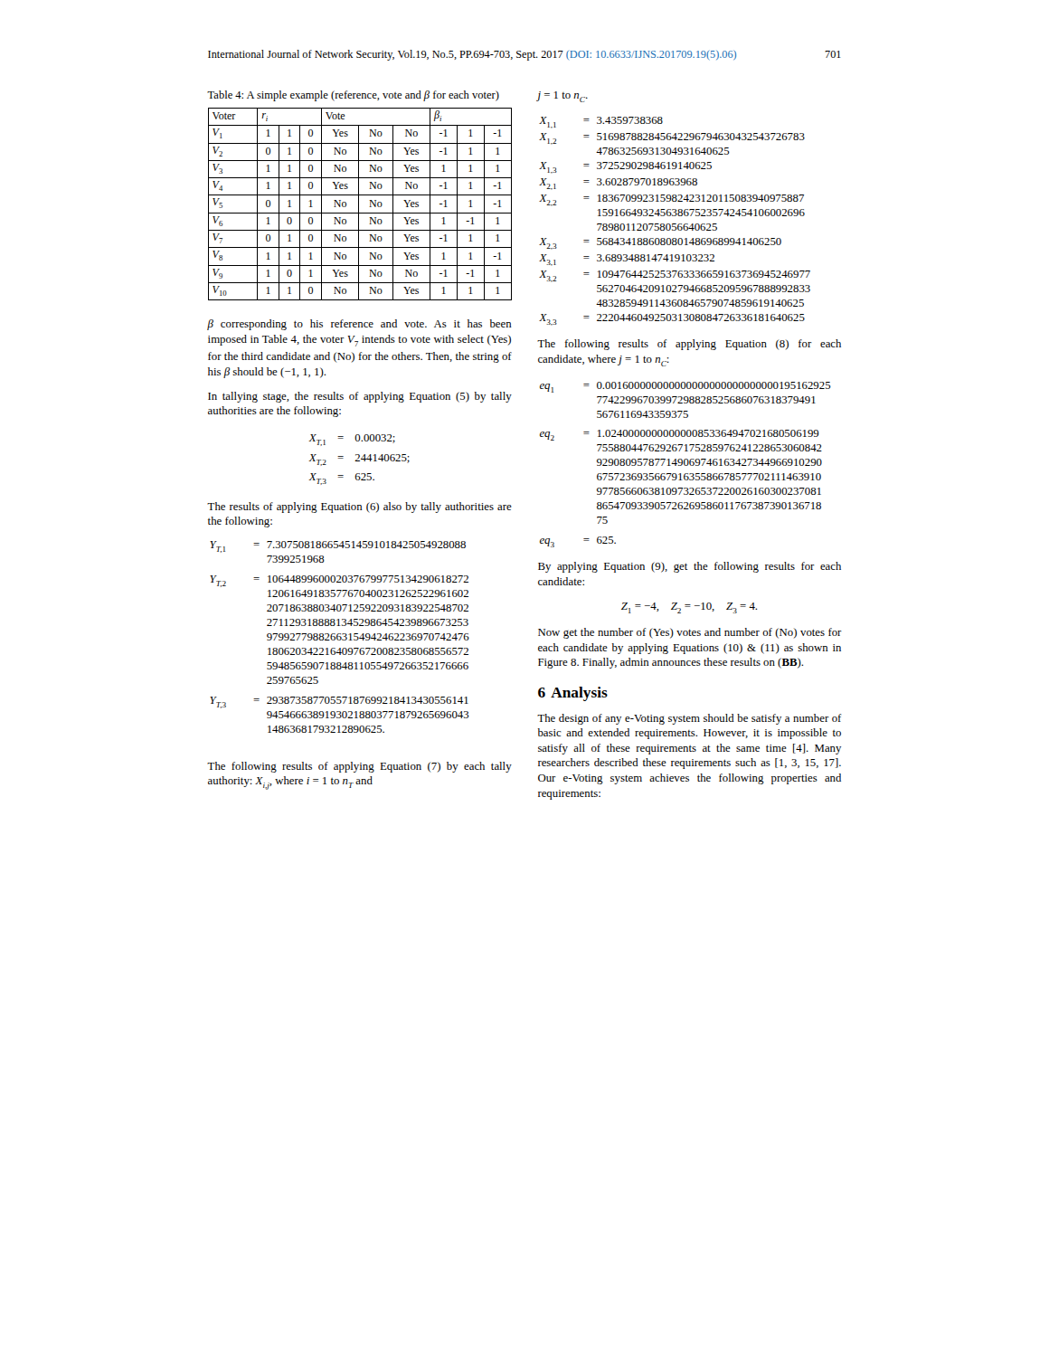701 International Journal of Network Security, Vol.19, No.5, PP.694-703, Sept. 2017 (DOI: 10.6633/IJNS.201709.19(5).06)
Table 4: A simple example (reference, vote and β for each voter)
| Voter | r i | Vote | β i |
| --- | --- | --- | --- |
| V 1 | 1 | 1 | 0 | Yes | No | No | -1 | 1 | -1 |
| V 2 | 0 | 1 | 0 | No | No | Yes | -1 | 1 | 1 |
| V 3 | 1 | 1 | 0 | No | No | Yes | 1 | 1 | 1 |
| V 4 | 1 | 1 | 0 | Yes | No | No | -1 | 1 | -1 |
| V 5 | 0 | 1 | 1 | No | No | Yes | -1 | 1 | -1 |
| V 6 | 1 | 0 | 0 | No | No | Yes | 1 | -1 | 1 |
| V 7 | 0 | 1 | 0 | No | No | Yes | -1 | 1 | 1 |
| V 8 | 1 | 1 | 1 | No | No | Yes | 1 | 1 | -1 |
| V 9 | 1 | 0 | 1 | Yes | No | No | -1 | -1 | 1 |
| V 10 | 1 | 1 | 0 | No | No | Yes | 1 | 1 | 1 |
β corresponding to his reference and vote. As it has been imposed in Table 4, the voter V7 intends to vote with select (Yes) for the third candidate and (No) for the others. Then, the string of his β should be (−1, 1, 1).
In tallying stage, the results of applying Equation (5) by tally authorities are the following:
| X T, 1 | = | 0.00032; |
| X T, 2 | = | 244140625; |
| X T, 3 | = | 625. |
The results of applying Equation (6) also by tally authorities are the following:
| Y T, 1 | = | 7.30750818665451459101842505492808 8 7399251968 |
| Y T, 2 | = | 10644899600020376799775134290618272 12061649183577670400231262522961602 20718638803407125922093183922548702 27112931888813452986454239896673253 97992779882663154942462236970742476 18062034221640976720082358068556572 59485659071884811055497266352176666 259765625 |
| Y T, 3 | = | 29387358770557187699218413430556141 94546663891930218803771879265696043 14863681793212890625. |
The following results of applying Equation (7) by each tally authority: Xi,j, where i = 1 to nT and
j = 1 to nC.
| X 1,1 | = | 3.4359738368 |
| X 1,2 | = | 51698788284564229679463043254372678 3 47863256931304931640625 |
| X 1,3 | = | 37252902984619140625 |
| X 2,1 | = | 3.6028797018963968 |
| X 2,2 | = | 18367099231598242312011508394097588 7 15916649324563867523574245410600269 6 789801120758056640625 |
| X 2,3 | = | 56843418860808014869689941406250 |
| X 3,1 | = | 3.6893488147419103232 |
| X 3,2 | = | 10947644252537633366591637369452469 77 56270464209102794668520959678889928 33 48328594911436084657907485961914062 5 |
| X 3,3 | = | 22204460492503130808472633618164062 5 |
The following results of applying Equation (8) for each candidate, where j = 1 to nC:
| eq 1 | = | 0.00160000000000000000000000000019516292 5 77422996703997298828525686076318379491 5676116943359375 |
| eq 2 | = | 1.02400000000000008533649470216805061 99 75588044762926717528597624122865306084 2 92908095787714906974616342734496691029 0 67572369356679163558667857770211146391 0 97785660638109732653722002616030023708 1 86547093390572626958601176738739013671 8 75 |
| eq 3 | = | 625. |
By applying Equation (9), get the following results for each candidate:
Z1 = −4, Z2 = −10, Z3 = 4.
Now get the number of (Yes) votes and number of (No) votes for each candidate by applying Equations (10) & (11) as shown in Figure 8. Finally, admin announces these results on (BB).
6 Analysis
The design of any e-Voting system should be satisfy a number of basic and extended requirements. However, it is impossible to satisfy all of these requirements at the same time [4]. Many researchers described these requirements such as [1, 3, 15, 17]. Our e-Voting system achieves the following properties and requirements: